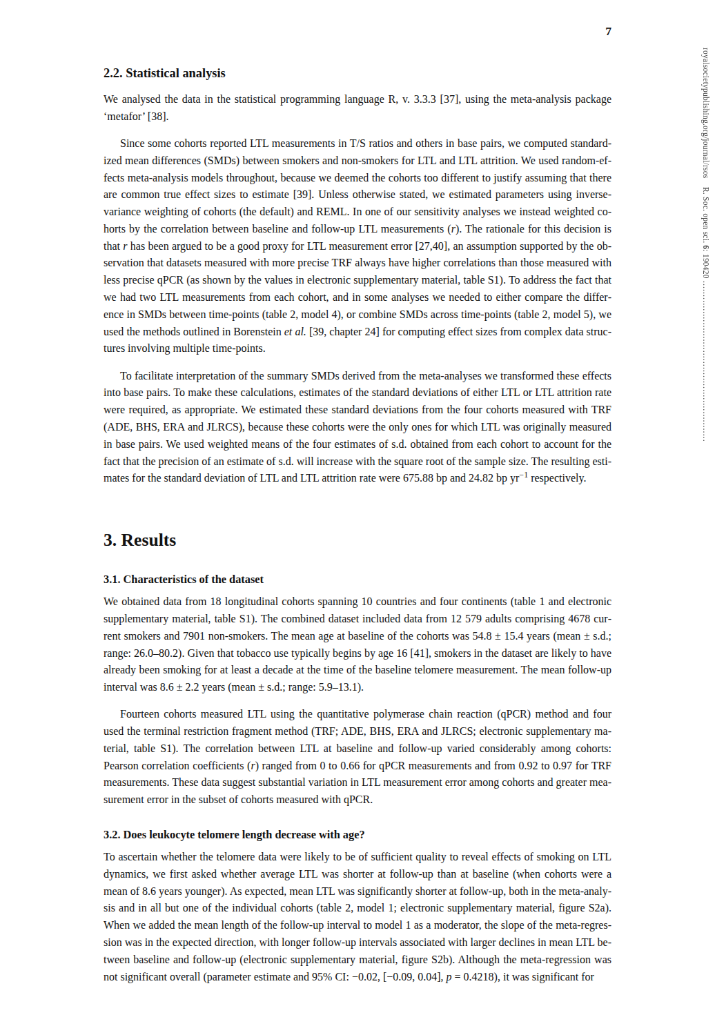7
royalsocietypublishing.org/journal/rsos R. Soc. open sci. 6: 190420 ..........................................................
2.2. Statistical analysis
We analysed the data in the statistical programming language R, v. 3.3.3 [37], using the meta-analysis package ‘metafor’ [38].
Since some cohorts reported LTL measurements in T/S ratios and others in base pairs, we computed standardized mean differences (SMDs) between smokers and non-smokers for LTL and LTL attrition. We used random-effects meta-analysis models throughout, because we deemed the cohorts too different to justify assuming that there are common true effect sizes to estimate [39]. Unless otherwise stated, we estimated parameters using inverse-variance weighting of cohorts (the default) and REML. In one of our sensitivity analyses we instead weighted cohorts by the correlation between baseline and follow-up LTL measurements (r). The rationale for this decision is that r has been argued to be a good proxy for LTL measurement error [27,40], an assumption supported by the observation that datasets measured with more precise TRF always have higher correlations than those measured with less precise qPCR (as shown by the values in electronic supplementary material, table S1). To address the fact that we had two LTL measurements from each cohort, and in some analyses we needed to either compare the difference in SMDs between time-points (table 2, model 4), or combine SMDs across time-points (table 2, model 5), we used the methods outlined in Borenstein et al. [39, chapter 24] for computing effect sizes from complex data structures involving multiple time-points.
To facilitate interpretation of the summary SMDs derived from the meta-analyses we transformed these effects into base pairs. To make these calculations, estimates of the standard deviations of either LTL or LTL attrition rate were required, as appropriate. We estimated these standard deviations from the four cohorts measured with TRF (ADE, BHS, ERA and JLRCS), because these cohorts were the only ones for which LTL was originally measured in base pairs. We used weighted means of the four estimates of s.d. obtained from each cohort to account for the fact that the precision of an estimate of s.d. will increase with the square root of the sample size. The resulting estimates for the standard deviation of LTL and LTL attrition rate were 675.88 bp and 24.82 bp yr−1 respectively.
3. Results
3.1. Characteristics of the dataset
We obtained data from 18 longitudinal cohorts spanning 10 countries and four continents (table 1 and electronic supplementary material, table S1). The combined dataset included data from 12 579 adults comprising 4678 current smokers and 7901 non-smokers. The mean age at baseline of the cohorts was 54.8 ± 15.4 years (mean ± s.d.; range: 26.0–80.2). Given that tobacco use typically begins by age 16 [41], smokers in the dataset are likely to have already been smoking for at least a decade at the time of the baseline telomere measurement. The mean follow-up interval was 8.6 ± 2.2 years (mean ± s.d.; range: 5.9–13.1).
Fourteen cohorts measured LTL using the quantitative polymerase chain reaction (qPCR) method and four used the terminal restriction fragment method (TRF; ADE, BHS, ERA and JLRCS; electronic supplementary material, table S1). The correlation between LTL at baseline and follow-up varied considerably among cohorts: Pearson correlation coefficients (r) ranged from 0 to 0.66 for qPCR measurements and from 0.92 to 0.97 for TRF measurements. These data suggest substantial variation in LTL measurement error among cohorts and greater measurement error in the subset of cohorts measured with qPCR.
3.2. Does leukocyte telomere length decrease with age?
To ascertain whether the telomere data were likely to be of sufficient quality to reveal effects of smoking on LTL dynamics, we first asked whether average LTL was shorter at follow-up than at baseline (when cohorts were a mean of 8.6 years younger). As expected, mean LTL was significantly shorter at follow-up, both in the meta-analysis and in all but one of the individual cohorts (table 2, model 1; electronic supplementary material, figure S2a). When we added the mean length of the follow-up interval to model 1 as a moderator, the slope of the meta-regression was in the expected direction, with longer follow-up intervals associated with larger declines in mean LTL between baseline and follow-up (electronic supplementary material, figure S2b). Although the meta-regression was not significant overall (parameter estimate and 95% CI: −0.02, [−0.09, 0.04], p = 0.4218), it was significant for